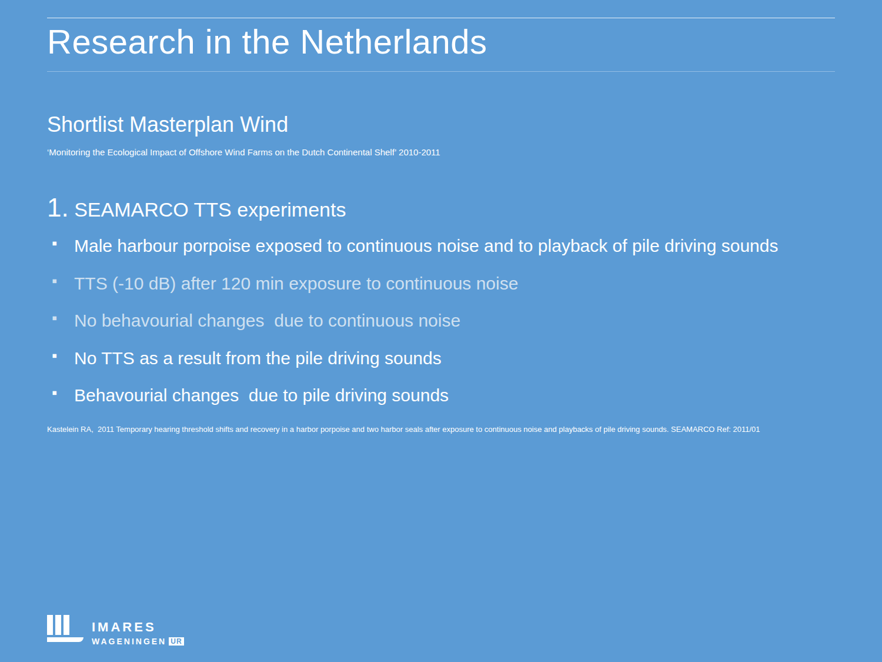Research in the Netherlands
Shortlist Masterplan Wind
‘Monitoring the Ecological Impact of Offshore Wind Farms on the Dutch Continental Shelf’ 2010-2011
1. SEAMARCO TTS experiments
Male harbour porpoise exposed to continuous noise and to playback of pile driving sounds
TTS (-10 dB) after 120 min exposure to continuous noise
No behavourial changes due to continuous noise
No TTS as a result from the pile driving sounds
Behavourial changes due to pile driving sounds
Kastelein RA, 2011 Temporary hearing threshold shifts and recovery in a harbor porpoise and two harbor seals after exposure to continuous noise and playbacks of pile driving sounds. SEAMARCO Ref: 2011/01
IMARES
WAGENINGEN UR